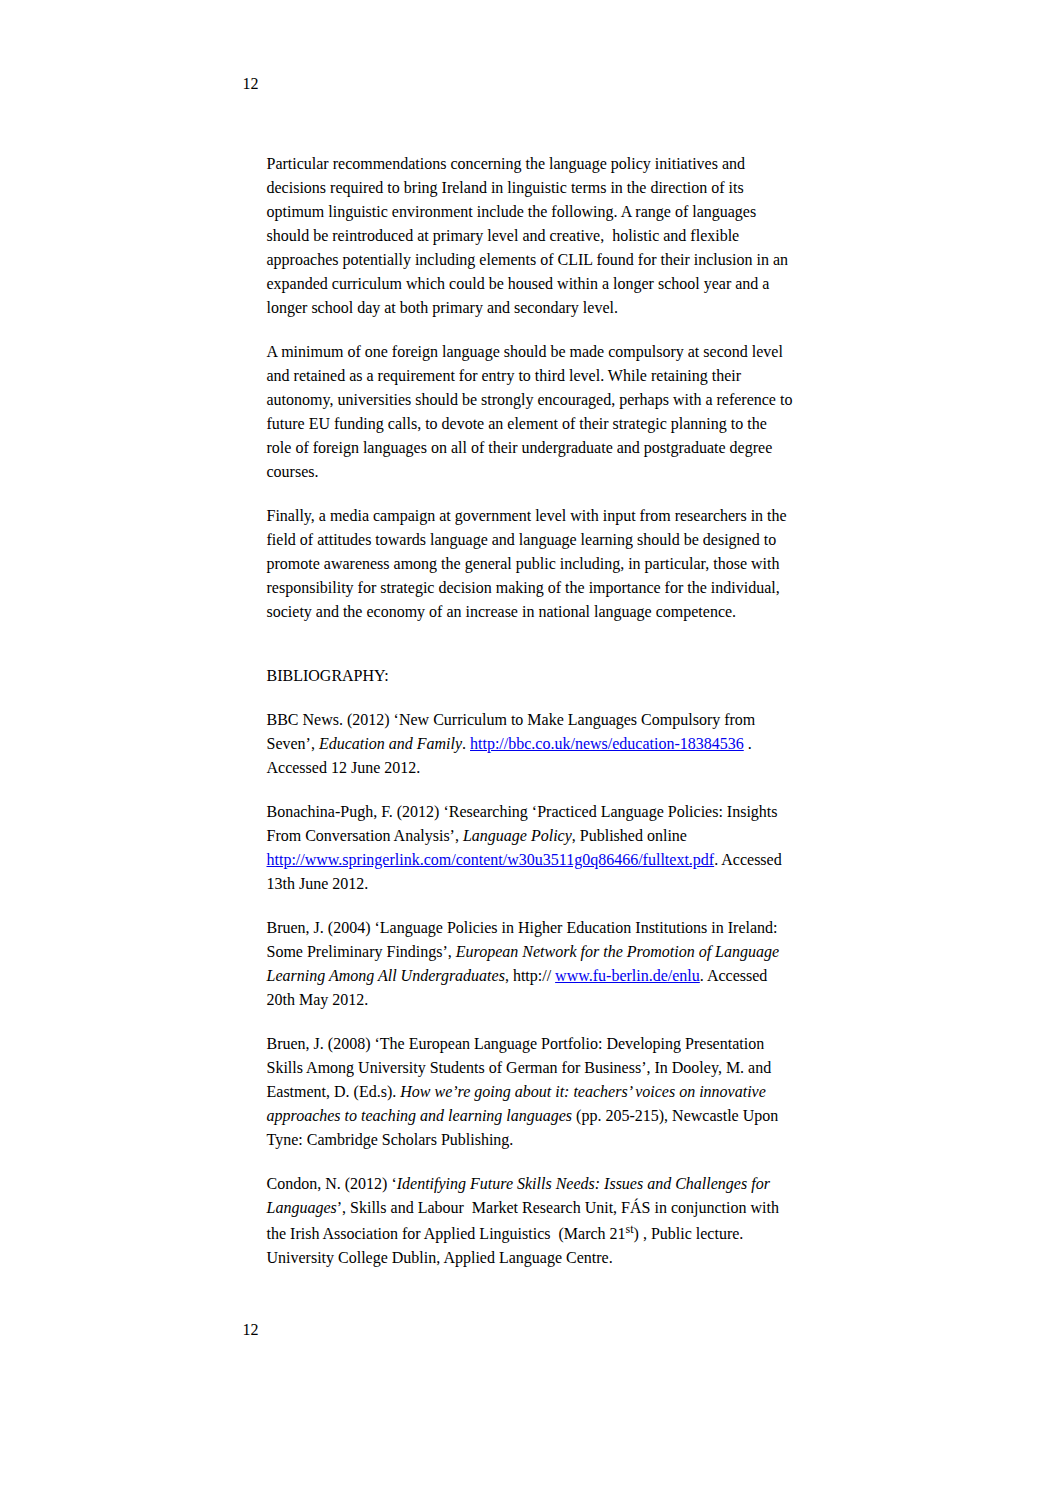12
Particular recommendations concerning the language policy initiatives and decisions required to bring Ireland in linguistic terms in the direction of its optimum linguistic environment include the following. A range of languages should be reintroduced at primary level and creative, holistic and flexible approaches potentially including elements of CLIL found for their inclusion in an expanded curriculum which could be housed within a longer school year and a longer school day at both primary and secondary level.
A minimum of one foreign language should be made compulsory at second level and retained as a requirement for entry to third level. While retaining their autonomy, universities should be strongly encouraged, perhaps with a reference to future EU funding calls, to devote an element of their strategic planning to the role of foreign languages on all of their undergraduate and postgraduate degree courses.
Finally, a media campaign at government level with input from researchers in the field of attitudes towards language and language learning should be designed to promote awareness among the general public including, in particular, those with responsibility for strategic decision making of the importance for the individual, society and the economy of an increase in national language competence.
BIBLIOGRAPHY:
BBC News. (2012) ‘New Curriculum to Make Languages Compulsory from Seven’, Education and Family. http://bbc.co.uk/news/education-18384536 . Accessed 12 June 2012.
Bonachina-Pugh, F. (2012) ‘Researching ‘Practiced Language Policies: Insights From Conversation Analysis’, Language Policy, Published online http://www.springerlink.com/content/w30u3511g0q86466/fulltext.pdf. Accessed 13th June 2012.
Bruen, J. (2004) ‘Language Policies in Higher Education Institutions in Ireland: Some Preliminary Findings’, European Network for the Promotion of Language Learning Among All Undergraduates, http:// www.fu-berlin.de/enlu. Accessed 20th May 2012.
Bruen, J. (2008) ‘The European Language Portfolio: Developing Presentation Skills Among University Students of German for Business’, In Dooley, M. and Eastment, D. (Ed.s). How we’re going about it: teachers’ voices on innovative approaches to teaching and learning languages (pp. 205-215), Newcastle Upon Tyne: Cambridge Scholars Publishing.
Condon, N. (2012) ‘Identifying Future Skills Needs: Issues and Challenges for Languages’, Skills and Labour Market Research Unit, FÁS in conjunction with the Irish Association for Applied Linguistics (March 21st) , Public lecture. University College Dublin, Applied Language Centre.
12